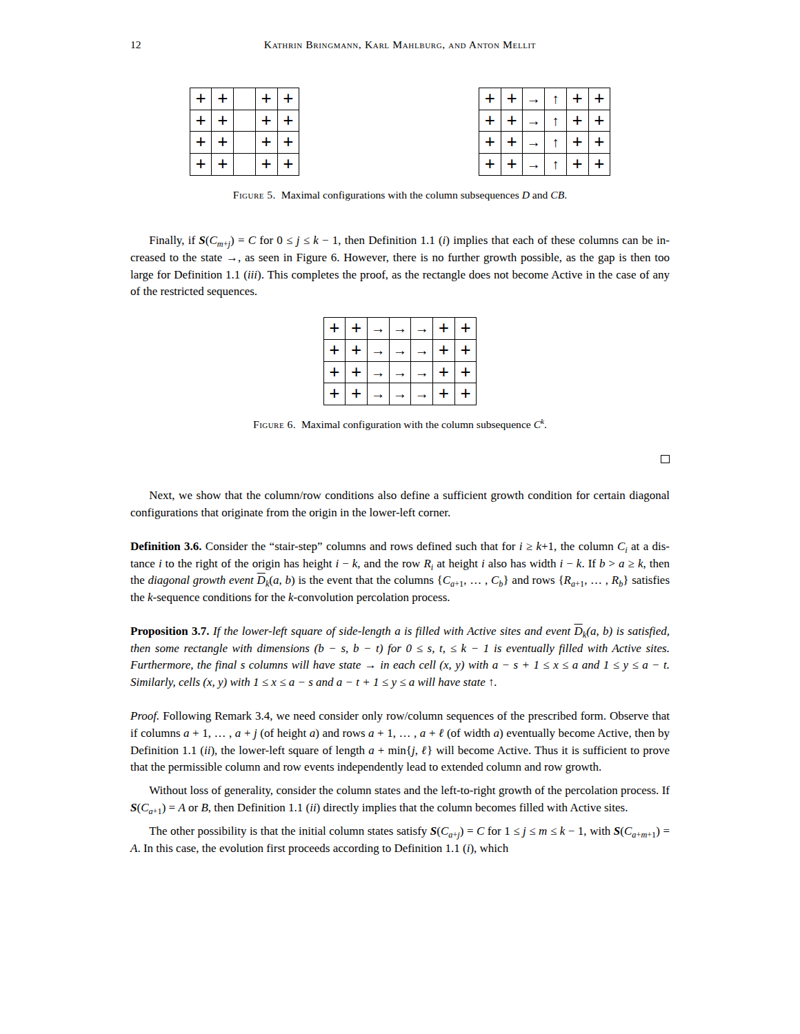12
Kathrin Bringmann, Karl Mahlburg, and Anton Mellit
Figure 5. Maximal configurations with the column subsequences D and CB.
Finally, if S(Cm+j) = C for 0 ≤ j ≤ k − 1, then Definition 1.1 (i) implies that each of these columns can be increased to the state →, as seen in Figure 6. However, there is no further growth possible, as the gap is then too large for Definition 1.1 (iii). This completes the proof, as the rectangle does not become Active in the case of any of the restricted sequences.
Figure 6. Maximal configuration with the column subsequence Ck.
Next, we show that the column/row conditions also define a sufficient growth condition for certain diagonal configurations that originate from the origin in the lower-left corner.
Definition 3.6. Consider the “stair-step” columns and rows defined such that for i ≥ k+1, the column Ci at a distance i to the right of the origin has height i − k, and the row Ri at height i also has width i − k. If b > a ≥ k, then the diagonal growth event Dk(a, b) is the event that the columns {Ca+1, … , Cb} and rows {Ra+1, … , Rb} satisfies the k-sequence conditions for the k-convolution percolation process.
Proposition 3.7. If the lower-left square of side-length a is filled with Active sites and event Dk(a, b) is satisfied, then some rectangle with dimensions (b − s, b − t) for 0 ≤ s, t, ≤ k − 1 is eventually filled with Active sites. Furthermore, the final s columns will have state → in each cell (x, y) with a − s + 1 ≤ x ≤ a and 1 ≤ y ≤ a − t. Similarly, cells (x, y) with 1 ≤ x ≤ a − s and a − t + 1 ≤ y ≤ a will have state ↑.
Proof. Following Remark 3.4, we need consider only row/column sequences of the prescribed form. Observe that if columns a + 1, … , a + j (of height a) and rows a + 1, … , a + ℓ (of width a) eventually become Active, then by Definition 1.1 (ii), the lower-left square of length a + min{j, ℓ} will become Active. Thus it is sufficient to prove that the permissible column and row events independently lead to extended column and row growth.
Without loss of generality, consider the column states and the left-to-right growth of the percolation process. If S(Ca+1) = A or B, then Definition 1.1 (ii) directly implies that the column becomes filled with Active sites.
The other possibility is that the initial column states satisfy S(Ca+j) = C for 1 ≤ j ≤ m ≤ k − 1, with S(Ca+m+1) = A. In this case, the evolution first proceeds according to Definition 1.1 (i), which